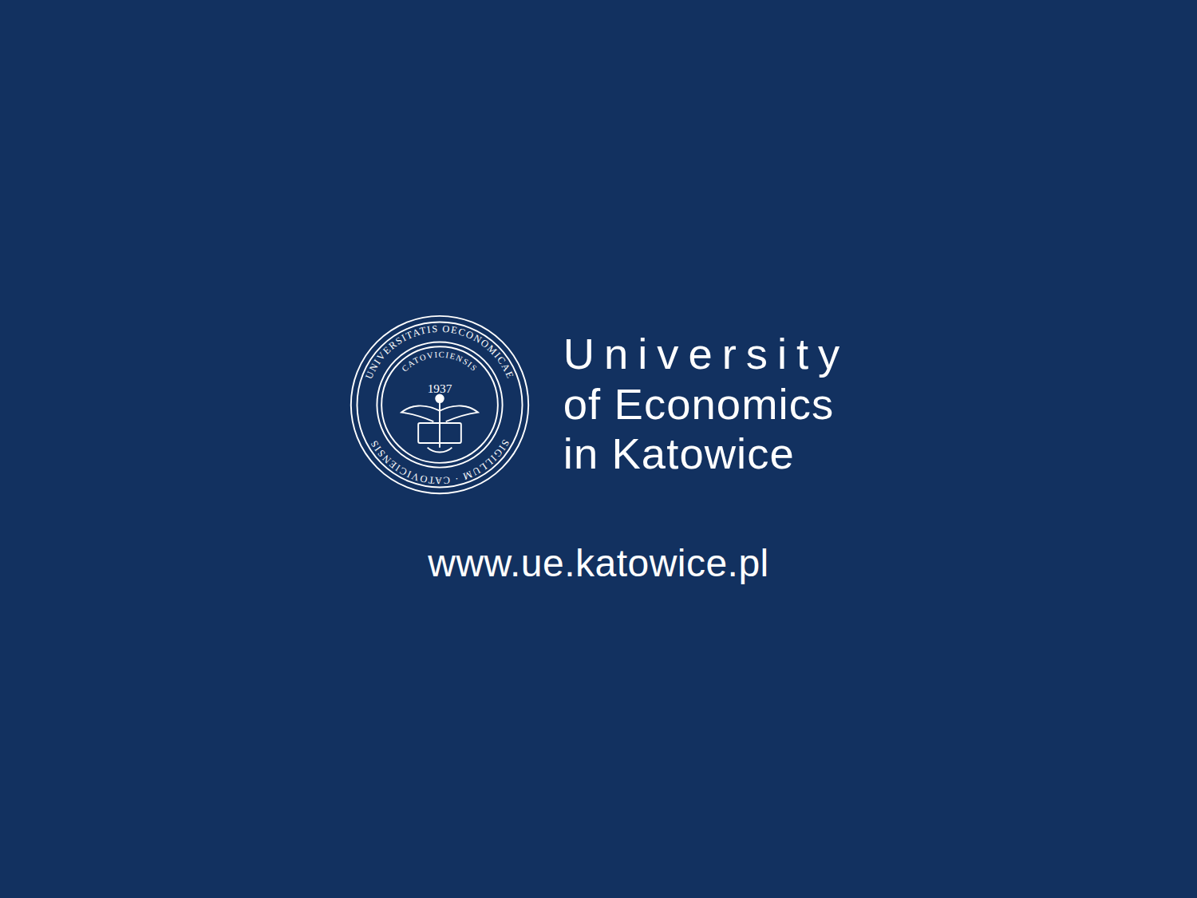UNIVERSITATIS OECONOMICAE SIGILLUM · CATOVICIENSIS CATOVICIENSIS 1937
University
of Economics
in Katowice
www.ue.katowice.pl